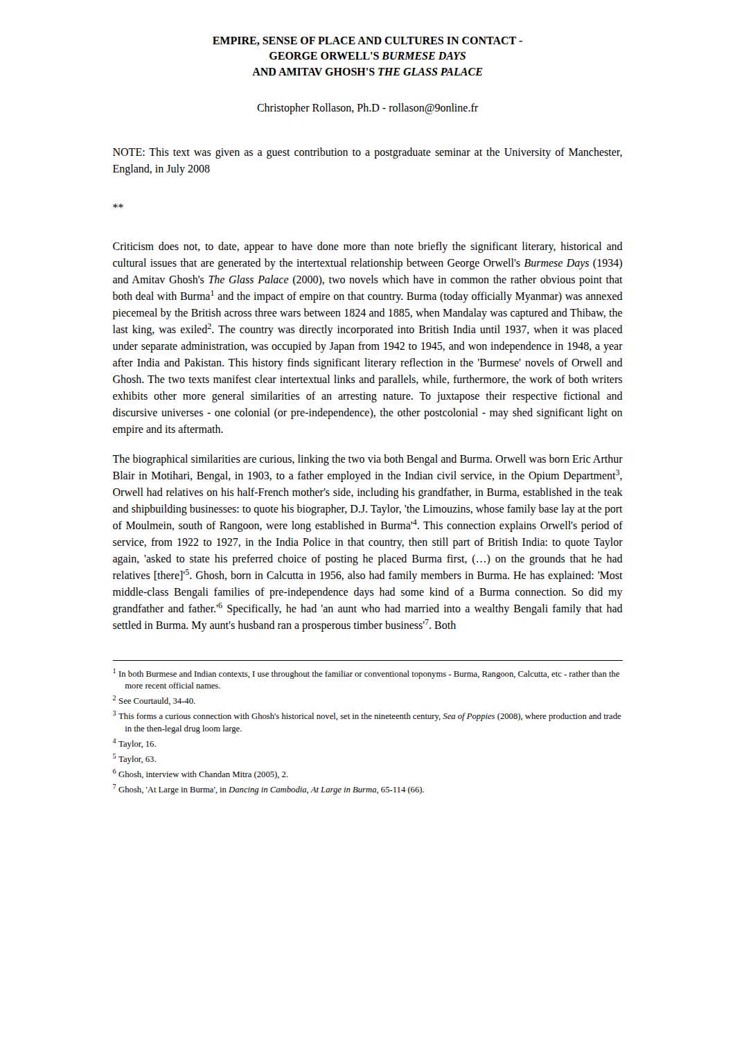Empire, Sense of Place and Cultures in Contact -
George Orwell's Burmese Days
and Amitav Ghosh's The Glass Palace
Christopher Rollason, Ph.D - rollason@9online.fr
NOTE: This text was given as a guest contribution to a postgraduate seminar at the University of Manchester, England, in July 2008
**
Criticism does not, to date, appear to have done more than note briefly the significant literary, historical and cultural issues that are generated by the intertextual relationship between George Orwell's Burmese Days (1934) and Amitav Ghosh's The Glass Palace (2000), two novels which have in common the rather obvious point that both deal with Burma1 and the impact of empire on that country. Burma (today officially Myanmar) was annexed piecemeal by the British across three wars between 1824 and 1885, when Mandalay was captured and Thibaw, the last king, was exiled2. The country was directly incorporated into British India until 1937, when it was placed under separate administration, was occupied by Japan from 1942 to 1945, and won independence in 1948, a year after India and Pakistan. This history finds significant literary reflection in the 'Burmese' novels of Orwell and Ghosh. The two texts manifest clear intertextual links and parallels, while, furthermore, the work of both writers exhibits other more general similarities of an arresting nature. To juxtapose their respective fictional and discursive universes - one colonial (or pre-independence), the other postcolonial - may shed significant light on empire and its aftermath.
The biographical similarities are curious, linking the two via both Bengal and Burma. Orwell was born Eric Arthur Blair in Motihari, Bengal, in 1903, to a father employed in the Indian civil service, in the Opium Department3, Orwell had relatives on his half-French mother's side, including his grandfather, in Burma, established in the teak and shipbuilding businesses: to quote his biographer, D.J. Taylor, 'the Limouzins, whose family base lay at the port of Moulmein, south of Rangoon, were long established in Burma'4. This connection explains Orwell's period of service, from 1922 to 1927, in the India Police in that country, then still part of British India: to quote Taylor again, 'asked to state his preferred choice of posting he placed Burma first, (…) on the grounds that he had relatives [there]'5. Ghosh, born in Calcutta in 1956, also had family members in Burma. He has explained: 'Most middle-class Bengali families of pre-independence days had some kind of a Burma connection. So did my grandfather and father.'6 Specifically, he had 'an aunt who had married into a wealthy Bengali family that had settled in Burma. My aunt's husband ran a prosperous timber business'7. Both
In both Burmese and Indian contexts, I use throughout the familiar or conventional toponyms - Burma, Rangoon, Calcutta, etc - rather than the more recent official names.
See Courtauld, 34-40.
This forms a curious connection with Ghosh's historical novel, set in the nineteenth century, Sea of Poppies (2008), where production and trade in the then-legal drug loom large.
Taylor, 16.
Taylor, 63.
Ghosh, interview with Chandan Mitra (2005), 2.
Ghosh, 'At Large in Burma', in Dancing in Cambodia, At Large in Burma, 65-114 (66).